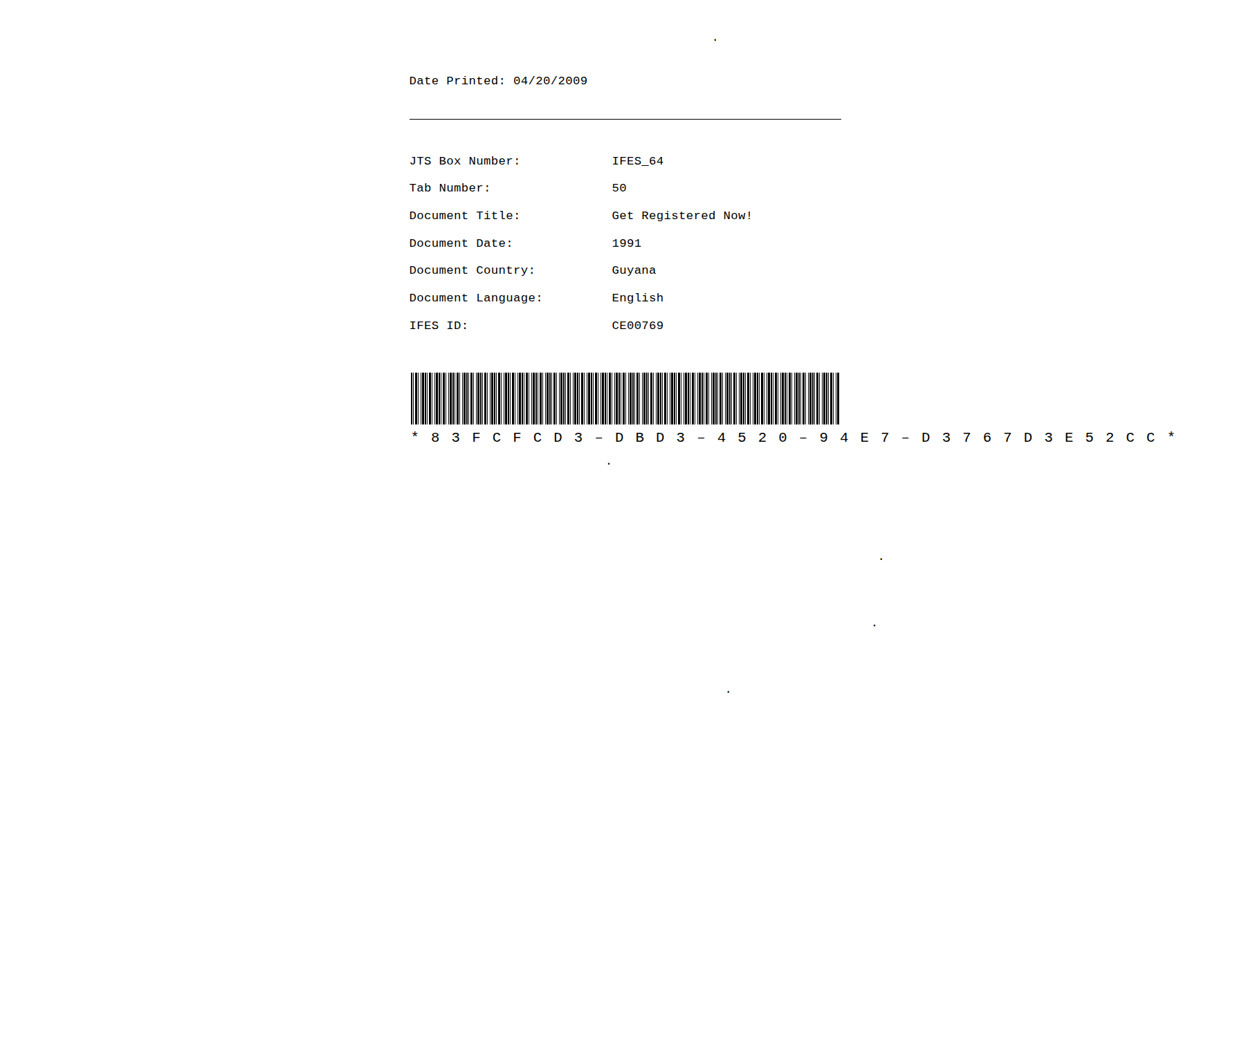·
Date Printed: 04/20/2009
| JTS Box Number: | IFES_64 |
| Tab Number: | 50 |
| Document Title: | Get Registered Now! |
| Document Date: | 1991 |
| Document Country: | Guyana |
| Document Language: | English |
| IFES ID: | CE00769 |
* 8 3 F C F C D 3 – D B D 3 – 4 5 2 0 – 9 4 E 7 – D 3 7 6 7 D 3 E 5 2 C C *
·
·
·
·